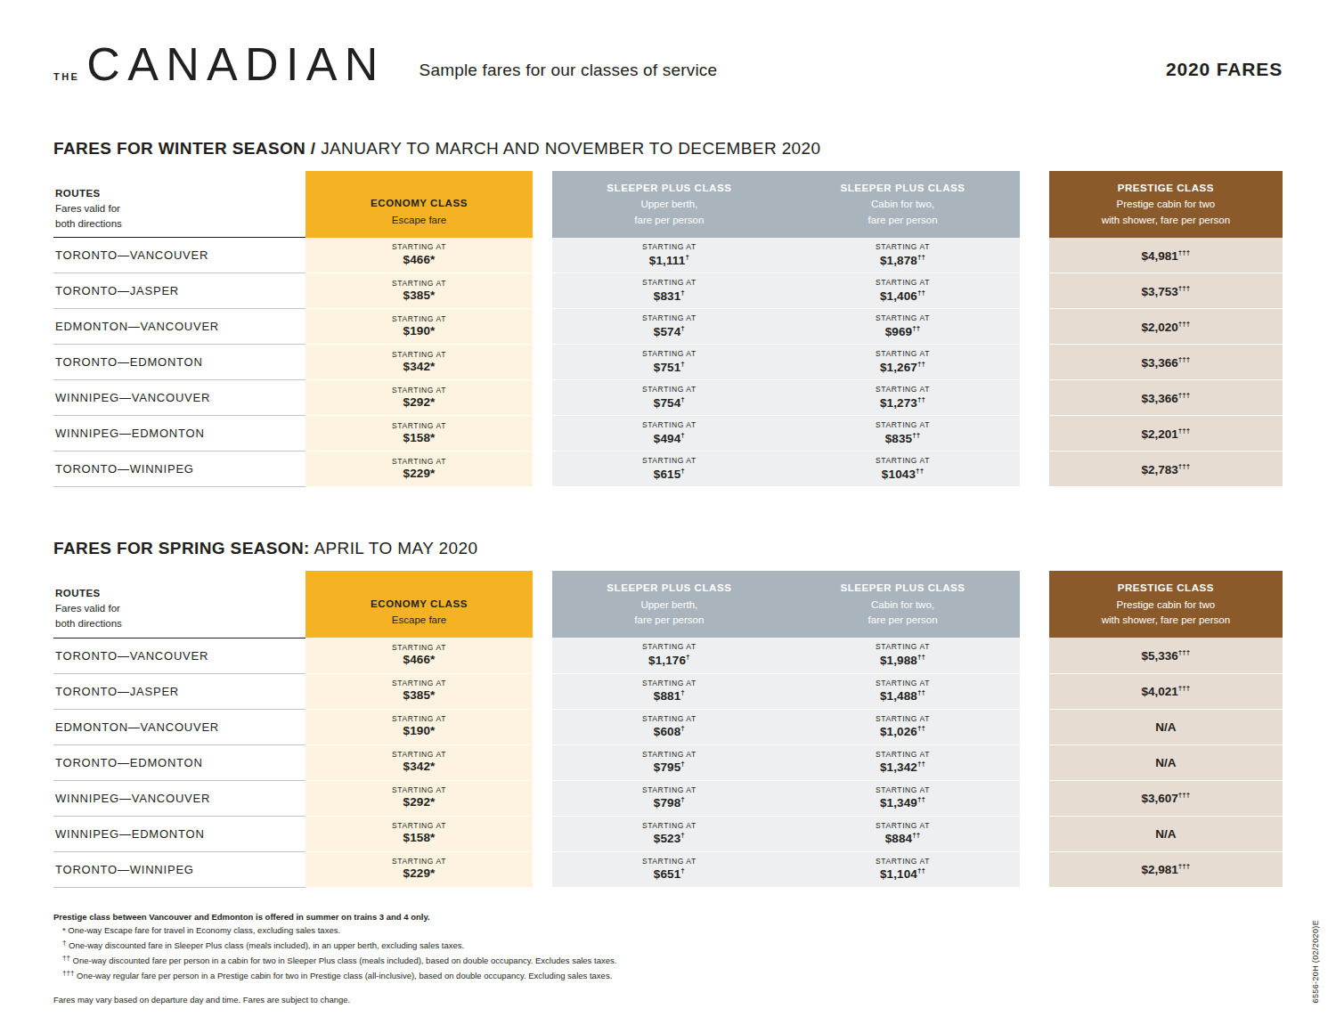The CANADIAN
Sample fares for our classes of service
2020 FARES
FARES FOR WINTER SEASON / JANUARY TO MARCH AND NOVEMBER TO DECEMBER 2020
| ROUTES Fares valid for both directions | ECONOMY CLASS Escape fare | | SLEEPER PLUS CLASS Upper berth, fare per person | SLEEPER PLUS CLASS Cabin for two, fare per person | | PRESTIGE CLASS Prestige cabin for two with shower, fare per person |
| --- | --- | --- | --- | --- | --- | --- |
| TORONTO—VANCOUVER | Starting at $466* | | Starting at $1,111 † | Starting at $1,878 †† | | $4,981 ††† |
| TORONTO—JASPER | Starting at $385* | | Starting at $831 † | Starting at $1,406 †† | | $3,753 ††† |
| EDMONTON—VANCOUVER | Starting at $190* | | Starting at $574 † | Starting at $969 †† | | $2,020 ††† |
| TORONTO—EDMONTON | Starting at $342* | | Starting at $751 † | Starting at $1,267 †† | | $3,366 ††† |
| WINNIPEG—VANCOUVER | Starting at $292* | | Starting at $754 † | Starting at $1,273 †† | | $3,366 ††† |
| WINNIPEG—EDMONTON | Starting at $158* | | Starting at $494 † | Starting at $835 †† | | $2,201 ††† |
| TORONTO—WINNIPEG | Starting at $229* | | Starting at $615 † | Starting at $1043 †† | | $2,783 ††† |
FARES FOR SPRING SEASON: APRIL TO MAY 2020
| ROUTES Fares valid for both directions | ECONOMY CLASS Escape fare | | SLEEPER PLUS CLASS Upper berth, fare per person | SLEEPER PLUS CLASS Cabin for two, fare per person | | PRESTIGE CLASS Prestige cabin for two with shower, fare per person |
| --- | --- | --- | --- | --- | --- | --- |
| TORONTO—VANCOUVER | Starting at $466* | | Starting at $1,176 † | Starting at $1,988 †† | | $5,336 ††† |
| TORONTO—JASPER | Starting at $385* | | Starting at $881 † | Starting at $1,488 †† | | $4,021 ††† |
| EDMONTON—VANCOUVER | Starting at $190* | | Starting at $608 † | Starting at $1,026 †† | | N/A |
| TORONTO—EDMONTON | Starting at $342* | | Starting at $795 † | Starting at $1,342 †† | | N/A |
| WINNIPEG—VANCOUVER | Starting at $292* | | Starting at $798 † | Starting at $1,349 †† | | $3,607 ††† |
| WINNIPEG—EDMONTON | Starting at $158* | | Starting at $523 † | Starting at $884 †† | | N/A |
| TORONTO—WINNIPEG | Starting at $229* | | Starting at $651 † | Starting at $1,104 †† | | $2,981 ††† |
Prestige class between Vancouver and Edmonton is offered in summer on trains 3 and 4 only.
* One-way Escape fare for travel in Economy class, excluding sales taxes.
† One-way discounted fare in Sleeper Plus class (meals included), in an upper berth, excluding sales taxes.
†† One-way discounted fare per person in a cabin for two in Sleeper Plus class (meals included), based on double occupancy. Excludes sales taxes.
††† One-way regular fare per person in a Prestige cabin for two in Prestige class (all-inclusive), based on double occupancy. Excluding sales taxes.
Fares may vary based on departure day and time. Fares are subject to change.
6556-20H (02/2020)E